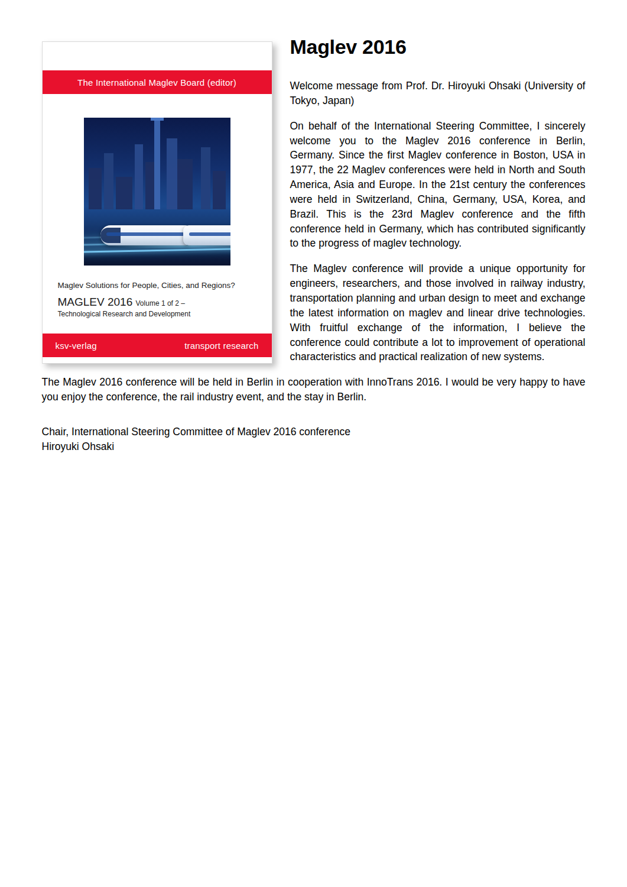The International Maglev Board (editor)
Maglev Solutions for People, Cities, and Regions?
MAGLEV 2016 Volume 1 of 2 –
Technological Research and Development
ksv-verlag transport research
Maglev 2016
Welcome message from Prof. Dr. Hiroyuki Ohsaki (University of Tokyo, Japan)
On behalf of the International Steering Committee, I sincerely welcome you to the Maglev 2016 conference in Berlin, Germany. Since the first Maglev conference in Boston, USA in 1977, the 22 Maglev conferences were held in North and South America, Asia and Europe. In the 21st century the conferences were held in Switzerland, China, Germany, USA, Korea, and Brazil. This is the 23rd Maglev conference and the fifth conference held in Germany, which has contributed significantly to the progress of maglev technology.
The Maglev conference will provide a unique opportunity for engineers, researchers, and those involved in railway industry, transportation planning and urban design to meet and exchange the latest information on maglev and linear drive technologies. With fruitful exchange of the information, I believe the conference could contribute a lot to improvement of operational characteristics and practical realization of new systems.
The Maglev 2016 conference will be held in Berlin in cooperation with InnoTrans 2016. I would be very happy to have you enjoy the conference, the rail industry event, and the stay in Berlin.
Chair, International Steering Committee of Maglev 2016 conference
Hiroyuki Ohsaki